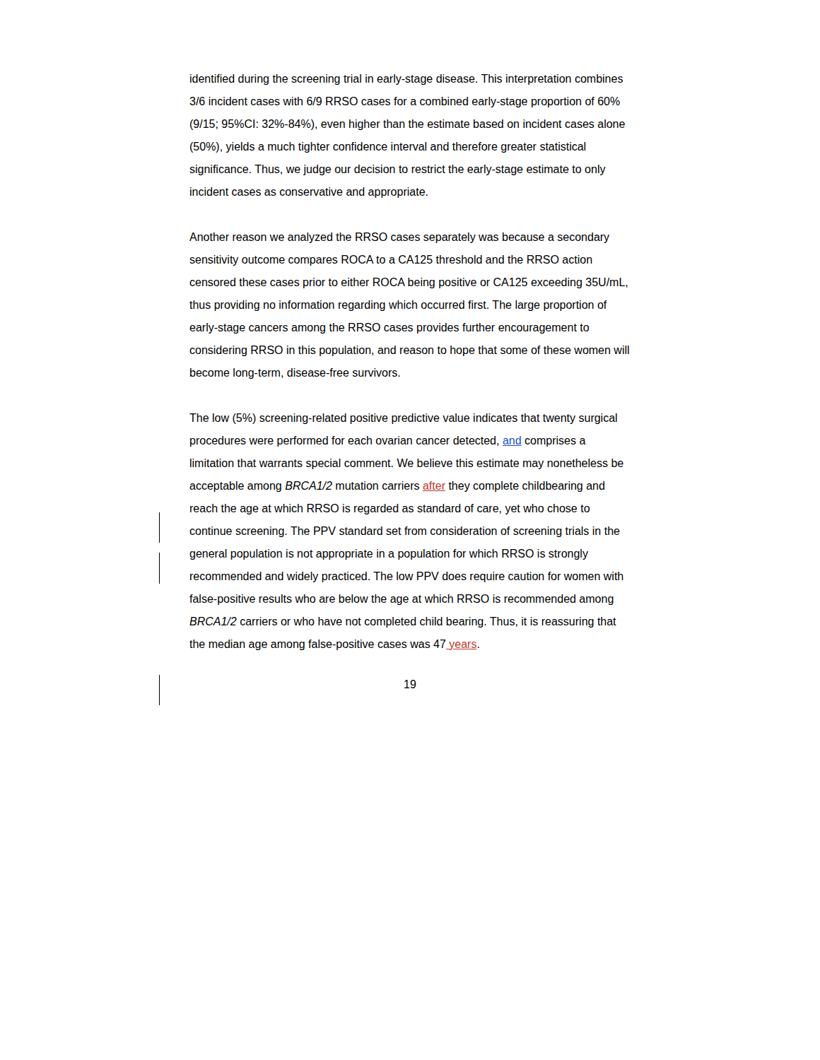identified during the screening trial in early-stage disease. This interpretation combines 3/6 incident cases with 6/9 RRSO cases for a combined early-stage proportion of 60% (9/15; 95%CI: 32%-84%), even higher than the estimate based on incident cases alone (50%), yields a much tighter confidence interval and therefore greater statistical significance. Thus, we judge our decision to restrict the early-stage estimate to only incident cases as conservative and appropriate.
Another reason we analyzed the RRSO cases separately was because a secondary sensitivity outcome compares ROCA to a CA125 threshold and the RRSO action censored these cases prior to either ROCA being positive or CA125 exceeding 35U/mL, thus providing no information regarding which occurred first. The large proportion of early-stage cancers among the RRSO cases provides further encouragement to considering RRSO in this population, and reason to hope that some of these women will become long-term, disease-free survivors.
The low (5%) screening-related positive predictive value indicates that twenty surgical procedures were performed for each ovarian cancer detected, and comprises a limitation that warrants special comment. We believe this estimate may nonetheless be acceptable among BRCA1/2 mutation carriers after they complete childbearing and reach the age at which RRSO is regarded as standard of care, yet who chose to continue screening. The PPV standard set from consideration of screening trials in the general population is not appropriate in a population for which RRSO is strongly recommended and widely practiced. The low PPV does require caution for women with false-positive results who are below the age at which RRSO is recommended among BRCA1/2 carriers or who have not completed child bearing. Thus, it is reassuring that the median age among false-positive cases was 47 years.
19